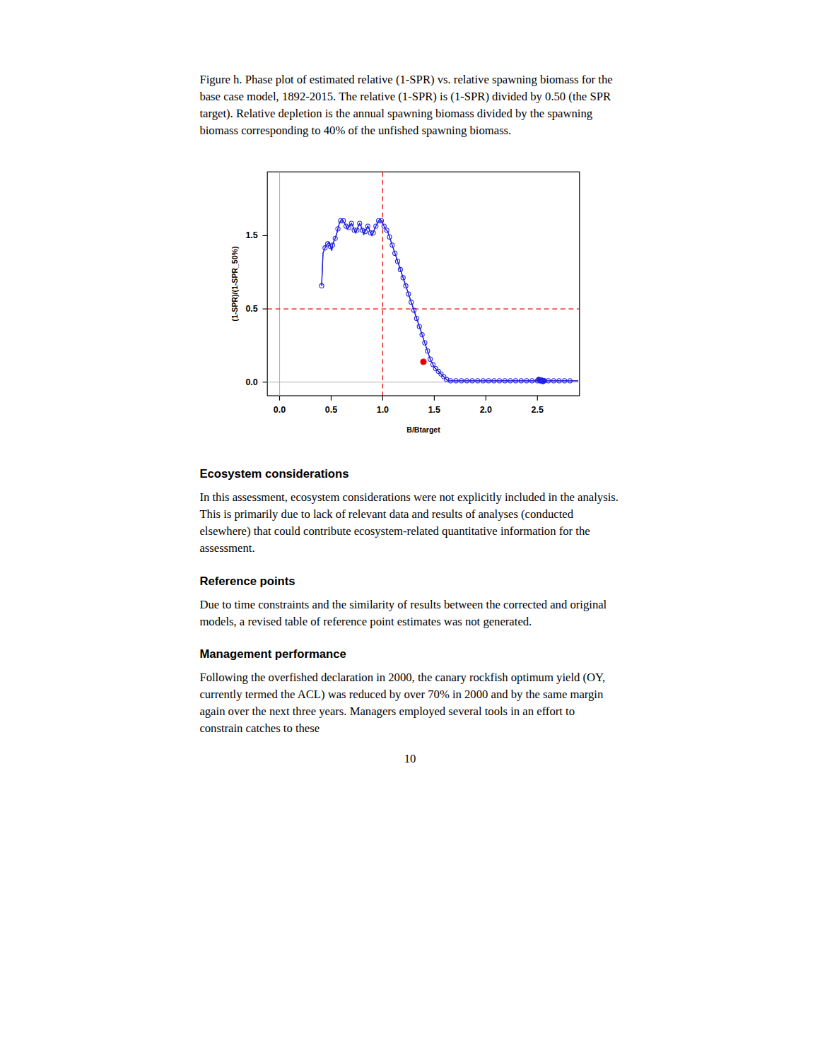Figure h. Phase plot of estimated relative (1-SPR) vs. relative spawning biomass for the base case model, 1892-2015. The relative (1-SPR) is (1-SPR) divided by 0.50 (the SPR target). Relative depletion is the annual spawning biomass divided by the spawning biomass corresponding to 40% of the unfished spawning biomass.
0.0 0.5 1.5 0.0 0.5 1.0 1.5 2.0 2.5 B/Btarget (1-SPR)/(1-SPR_50%)
Ecosystem considerations
In this assessment, ecosystem considerations were not explicitly included in the analysis. This is primarily due to lack of relevant data and results of analyses (conducted elsewhere) that could contribute ecosystem-related quantitative information for the assessment.
Reference points
Due to time constraints and the similarity of results between the corrected and original models, a revised table of reference point estimates was not generated.
Management performance
Following the overfished declaration in 2000, the canary rockfish optimum yield (OY, currently termed the ACL) was reduced by over 70% in 2000 and by the same margin again over the next three years. Managers employed several tools in an effort to constrain catches to these
10